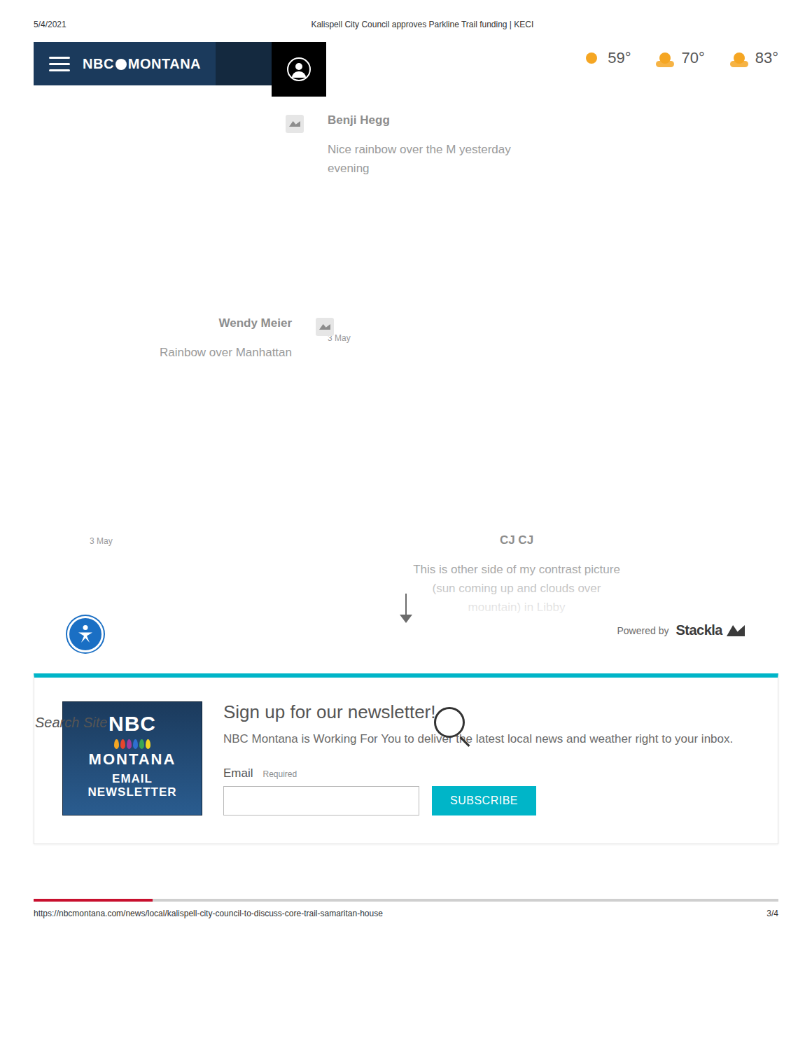5/4/2021
Kalispell City Council approves Parkline Trail funding | KECI
NBC MONTANA
59°
70°
83°
Benji Hegg
Nice rainbow over the M yesterday evening
3 May
Wendy Meier
Rainbow over Manhattan
3 May
CJ CJ
This is other side of my contrast picture (sun coming up and clouds over mountain) in Libby
Powered by Stackla
NBC
MONTANA
EMAIL
NEWSLETTER
Sign up for our newsletter!
NBC Montana is Working For You to deliver the latest local news and weather right to your inbox.
Email Required
SUBSCRIBE
Search Site
https://nbcmontana.com/news/local/kalispell-city-council-to-discuss-core-trail-samaritan-house
3/4